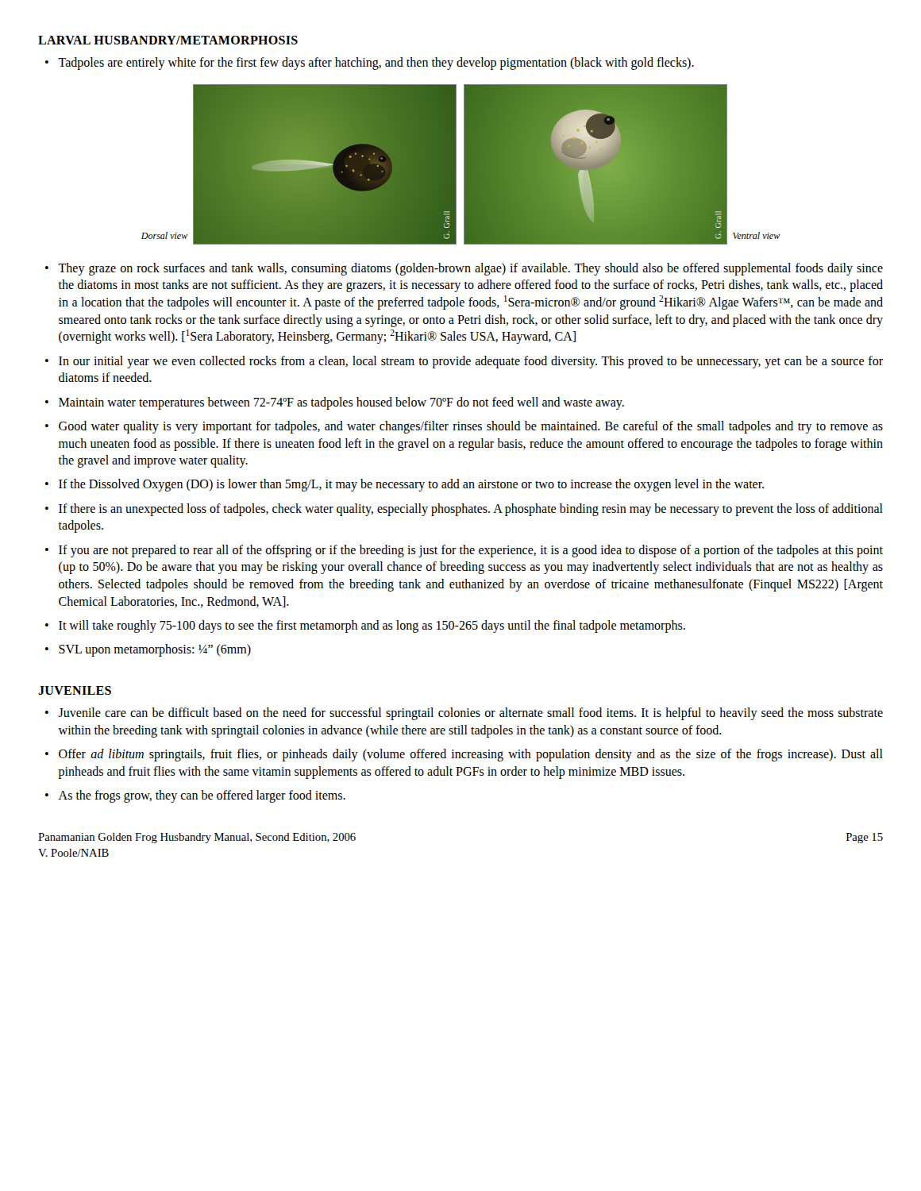LARVAL HUSBANDRY/METAMORPHOSIS
Tadpoles are entirely white for the first few days after hatching, and then they develop pigmentation (black with gold flecks).
Dorsal view
G. Grall
G. Grall
Ventral view
They graze on rock surfaces and tank walls, consuming diatoms (golden-brown algae) if available. They should also be offered supplemental foods daily since the diatoms in most tanks are not sufficient. As they are grazers, it is necessary to adhere offered food to the surface of rocks, Petri dishes, tank walls, etc., placed in a location that the tadpoles will encounter it. A paste of the preferred tadpole foods, 1Sera-micron® and/or ground 2Hikari® Algae Wafers™, can be made and smeared onto tank rocks or the tank surface directly using a syringe, or onto a Petri dish, rock, or other solid surface, left to dry, and placed with the tank once dry (overnight works well). [1Sera Laboratory, Heinsberg, Germany; 2Hikari® Sales USA, Hayward, CA]
In our initial year we even collected rocks from a clean, local stream to provide adequate food diversity. This proved to be unnecessary, yet can be a source for diatoms if needed.
Maintain water temperatures between 72-74ºF as tadpoles housed below 70ºF do not feed well and waste away.
Good water quality is very important for tadpoles, and water changes/filter rinses should be maintained. Be careful of the small tadpoles and try to remove as much uneaten food as possible. If there is uneaten food left in the gravel on a regular basis, reduce the amount offered to encourage the tadpoles to forage within the gravel and improve water quality.
If the Dissolved Oxygen (DO) is lower than 5mg/L, it may be necessary to add an airstone or two to increase the oxygen level in the water.
If there is an unexpected loss of tadpoles, check water quality, especially phosphates. A phosphate binding resin may be necessary to prevent the loss of additional tadpoles.
If you are not prepared to rear all of the offspring or if the breeding is just for the experience, it is a good idea to dispose of a portion of the tadpoles at this point (up to 50%). Do be aware that you may be risking your overall chance of breeding success as you may inadvertently select individuals that are not as healthy as others. Selected tadpoles should be removed from the breeding tank and euthanized by an overdose of tricaine methanesulfonate (Finquel MS222) [Argent Chemical Laboratories, Inc., Redmond, WA].
It will take roughly 75-100 days to see the first metamorph and as long as 150-265 days until the final tadpole metamorphs.
SVL upon metamorphosis: ¼” (6mm)
JUVENILES
Juvenile care can be difficult based on the need for successful springtail colonies or alternate small food items. It is helpful to heavily seed the moss substrate within the breeding tank with springtail colonies in advance (while there are still tadpoles in the tank) as a constant source of food.
Offer ad libitum springtails, fruit flies, or pinheads daily (volume offered increasing with population density and as the size of the frogs increase). Dust all pinheads and fruit flies with the same vitamin supplements as offered to adult PGFs in order to help minimize MBD issues.
As the frogs grow, they can be offered larger food items.
Panamanian Golden Frog Husbandry Manual, Second Edition, 2006
V. Poole/NAIB
Page 15